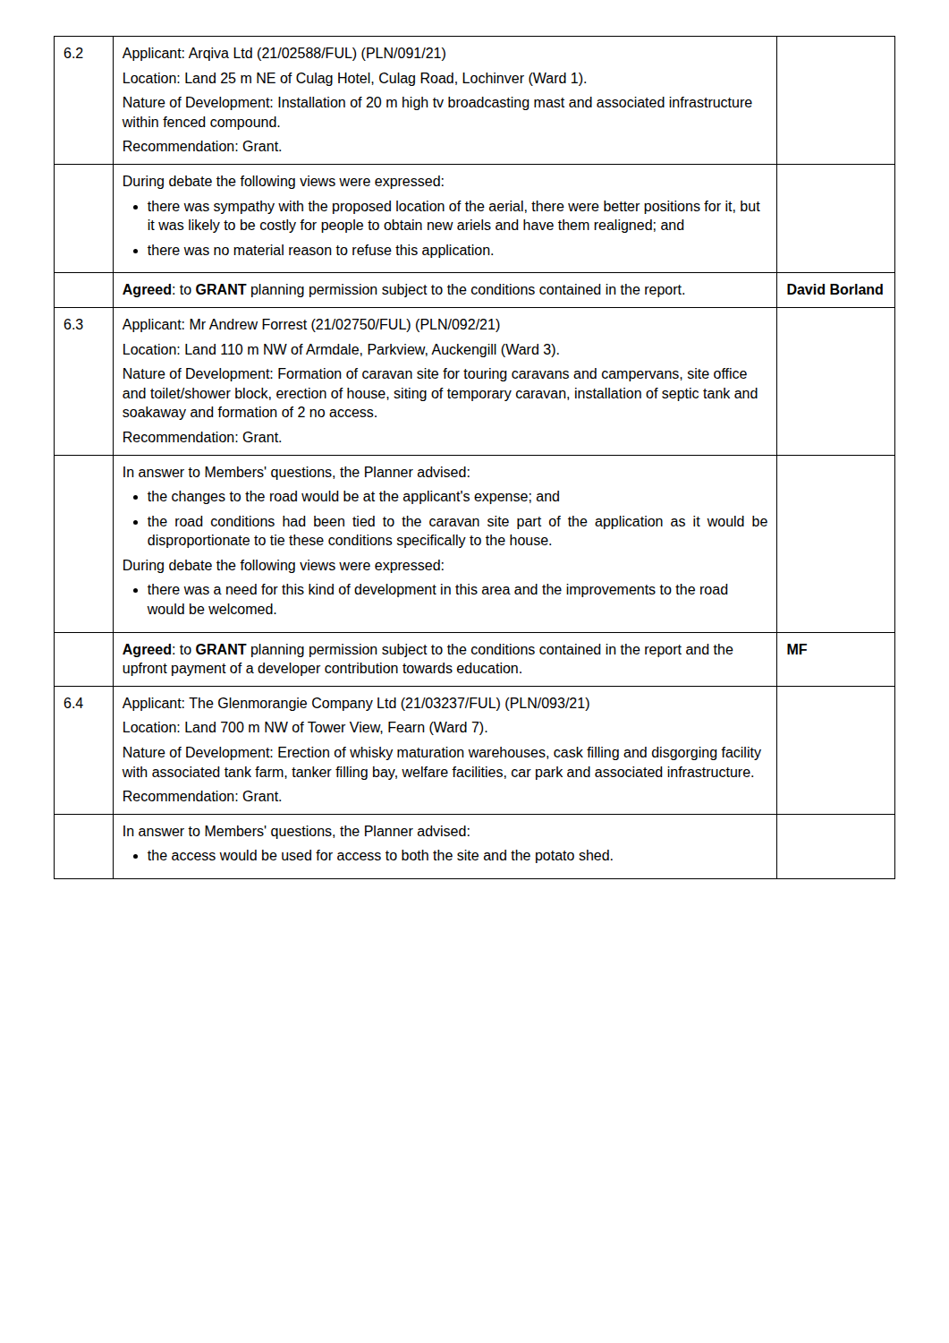| 6.2 | Applicant: Arqiva Ltd (21/02588/FUL) (PLN/091/21) Location: Land 25 m NE of Culag Hotel, Culag Road, Lochinver (Ward 1). Nature of Development: Installation of 20 m high tv broadcasting mast and associated infrastructure within fenced compound. Recommendation: Grant. | |
| | During debate the following views were expressed: there was sympathy with the proposed location of the aerial, there were better positions for it, but it was likely to be costly for people to obtain new ariels and have them realigned; and there was no material reason to refuse this application. | |
| | Agreed : to GRANT planning permission subject to the conditions contained in the report. | David Borland |
| 6.3 | Applicant: Mr Andrew Forrest (21/02750/FUL) (PLN/092/21) Location: Land 110 m NW of Armdale, Parkview, Auckengill (Ward 3). Nature of Development: Formation of caravan site for touring caravans and campervans, site office and toilet/shower block, erection of house, siting of temporary caravan, installation of septic tank and soakaway and formation of 2 no access. Recommendation: Grant. | |
| | In answer to Members' questions, the Planner advised: the changes to the road would be at the applicant's expense; and the road conditions had been tied to the caravan site part of the application as it would be disproportionate to tie these conditions specifically to the house. During debate the following views were expressed: there was a need for this kind of development in this area and the improvements to the road would be welcomed. | |
| | Agreed : to GRANT planning permission subject to the conditions contained in the report and the upfront payment of a developer contribution towards education. | MF |
| 6.4 | Applicant: The Glenmorangie Company Ltd (21/03237/FUL) (PLN/093/21) Location: Land 700 m NW of Tower View, Fearn (Ward 7). Nature of Development: Erection of whisky maturation warehouses, cask filling and disgorging facility with associated tank farm, tanker filling bay, welfare facilities, car park and associated infrastructure. Recommendation: Grant. | |
| | In answer to Members' questions, the Planner advised: the access would be used for access to both the site and the potato shed. | |